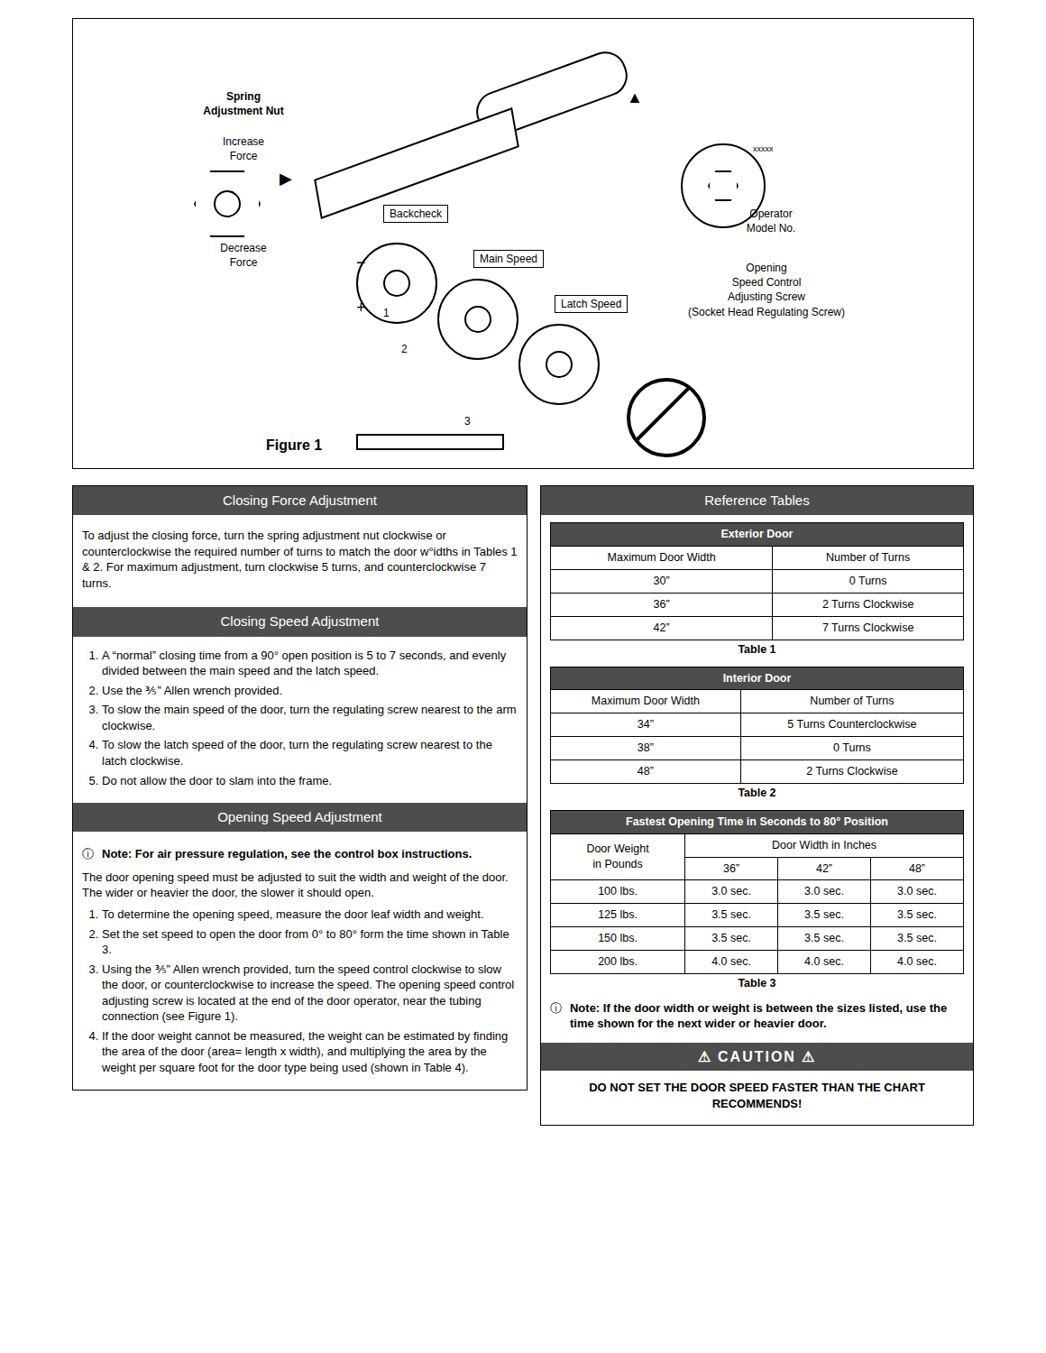Spring
Adjustment Nut
Increase
Force
Decrease
Force
Backcheck
Main Speed
Latch Speed
Operator
Model No.
Opening
Speed Control
Adjusting Screw
(Socket Head Regulating Screw)
1
2
3
▶
▲
−
+
xxxxx
Figure 1
Closing Force Adjustment
To adjust the closing force, turn the spring adjustment nut clockwise or counterclockwise the required number of turns to match the door w°idths in Tables 1 & 2. For maximum adjustment, turn clockwise 5 turns, and counterclockwise 7 turns.
Closing Speed Adjustment
A “normal” closing time from a 90° open position is 5 to 7 seconds, and evenly divided between the main speed and the latch speed.
Use the ⅗” Allen wrench provided.
To slow the main speed of the door, turn the regulating screw nearest to the arm clockwise.
To slow the latch speed of the door, turn the regulating screw nearest to the latch clockwise.
Do not allow the door to slam into the frame.
Opening Speed Adjustment
ⓘNote: For air pressure regulation, see the control box instructions.
The door opening speed must be adjusted to suit the width and weight of the door. The wider or heavier the door, the slower it should open.
To determine the opening speed, measure the door leaf width and weight.
Set the set speed to open the door from 0° to 80° form the time shown in Table 3.
Using the ⅗” Allen wrench provided, turn the speed control clockwise to slow the door, or counterclockwise to increase the speed. The opening speed control adjusting screw is located at the end of the door operator, near the tubing connection (see Figure 1).
If the door weight cannot be measured, the weight can be estimated by finding the area of the door (area= length x width), and multiplying the area by the weight per square foot for the door type being used (shown in Table 4).
Reference Tables
| Exterior Door |
| --- |
| Maximum Door Width | Number of Turns |
| 30” | 0 Turns |
| 36” | 2 Turns Clockwise |
| 42” | 7 Turns Clockwise |
Table 1
| Interior Door |
| --- |
| Maximum Door Width | Number of Turns |
| 34” | 5 Turns Counterclockwise |
| 38” | 0 Turns |
| 48” | 2 Turns Clockwise |
Table 2
| Fastest Opening Time in Seconds to 80° Position |
| --- |
| Door Weight in Pounds | Door Width in Inches |
| 36” | 42” | 48” |
| 100 lbs. | 3.0 sec. | 3.0 sec. | 3.0 sec. |
| 125 lbs. | 3.5 sec. | 3.5 sec. | 3.5 sec. |
| 150 lbs. | 3.5 sec. | 3.5 sec. | 3.5 sec. |
| 200 lbs. | 4.0 sec. | 4.0 sec. | 4.0 sec. |
Table 3
ⓘNote: If the door width or weight is between the sizes listed, use the time shown for the next wider or heavier door.
⚠CAUTION⚠
DO NOT SET THE DOOR SPEED FASTER THAN THE CHART RECOMMENDS!